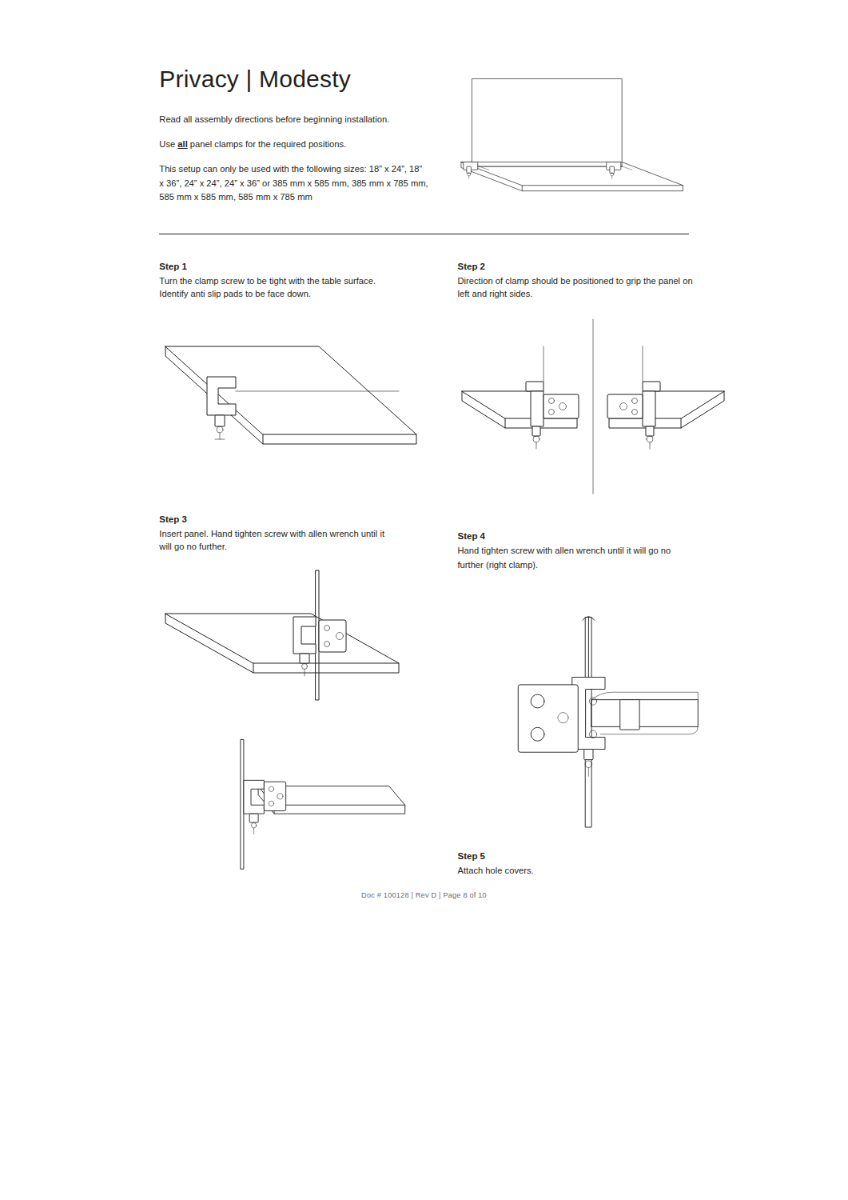Privacy | Modesty
Read all assembly directions before beginning installation.
Use all panel clamps for the required positions.
This setup can only be used with the following sizes: 18” x 24”, 18” x 36”, 24” x 24”, 24” x 36” or 385 mm x 585 mm, 385 mm x 785 mm, 585 mm x 585 mm, 585 mm x 785 mm
Privacy panel mounted on desk edge
Step 1
Turn the clamp screw to be tight with the table surface. Identify anti slip pads to be face down.
Clamp on desk corner, step 1
Step 3
Insert panel. Hand tighten screw with allen wrench until it will go no further.
Panel inserted into clamp, step 3 upper view
Panel inserted into clamp, step 3 lower view
Step 2
Direction of clamp should be positioned to grip the panel on left and right sides.
Clamp orientation, left and right
Step 4
Hand tighten screw with allen wrench until it will go no further (right clamp).
Right clamp detail, step 4
Step 5
Attach hole covers.
Doc # 100128 | Rev D | Page 8 of 10